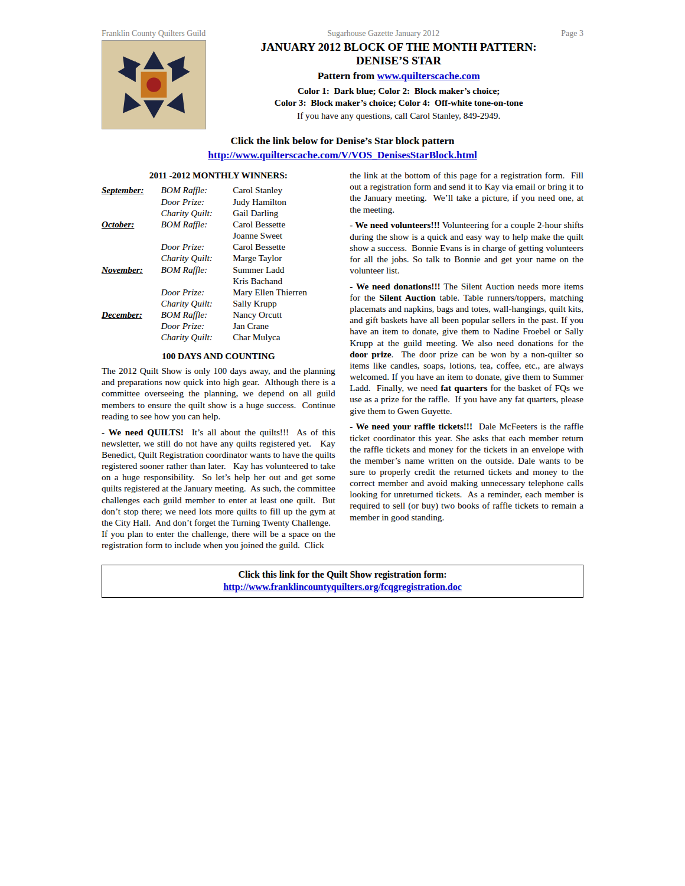Franklin County Quilters Guild
Sugarhouse Gazette January 2012
Page 3
JANUARY 2012 BLOCK OF THE MONTH PATTERN:
DENISE’S STAR
Pattern from www.quilterscache.com
Color 1: Dark blue; Color 2: Block maker’s choice;
Color 3: Block maker’s choice; Color 4: Off-white tone-on-tone
If you have any questions, call Carol Stanley, 849-2949.
Click the link below for Denise’s Star block pattern
http://www.quilterscache.com/V/VOS_DenisesStarBlock.html
2011 -2012 MONTHLY WINNERS:
| September: | BOM Raffle: | Carol Stanley |
| | Door Prize: | Judy Hamilton |
| | Charity Quilt: | Gail Darling |
| October: | BOM Raffle: | Carol Bessette |
| | | Joanne Sweet |
| | Door Prize: | Carol Bessette |
| | Charity Quilt: | Marge Taylor |
| November: | BOM Raffle: | Summer Ladd |
| | | Kris Bachand |
| | Door Prize: | Mary Ellen Thierren |
| | Charity Quilt: | Sally Krupp |
| December: | BOM Raffle: | Nancy Orcutt |
| | Door Prize: | Jan Crane |
| | Charity Quilt: | Char Mulyca |
100 DAYS AND COUNTING
The 2012 Quilt Show is only 100 days away, and the planning and preparations now quick into high gear. Although there is a committee overseeing the planning, we depend on all guild members to ensure the quilt show is a huge success. Continue reading to see how you can help.
- We need QUILTS! It’s all about the quilts!!! As of this newsletter, we still do not have any quilts registered yet. Kay Benedict, Quilt Registration coordinator wants to have the quilts registered sooner rather than later. Kay has volunteered to take on a huge responsibility. So let’s help her out and get some quilts registered at the January meeting. As such, the committee challenges each guild member to enter at least one quilt. But don’t stop there; we need lots more quilts to fill up the gym at the City Hall. And don’t forget the Turning Twenty Challenge. If you plan to enter the challenge, there will be a space on the registration form to include when you joined the guild. Click
the link at the bottom of this page for a registration form. Fill out a registration form and send it to Kay via email or bring it to the January meeting. We’ll take a picture, if you need one, at the meeting.
- We need volunteers!!! Volunteering for a couple 2-hour shifts during the show is a quick and easy way to help make the quilt show a success. Bonnie Evans is in charge of getting volunteers for all the jobs. So talk to Bonnie and get your name on the volunteer list.
- We need donations!!! The Silent Auction needs more items for the Silent Auction table. Table runners/toppers, matching placemats and napkins, bags and totes, wall-hangings, quilt kits, and gift baskets have all been popular sellers in the past. If you have an item to donate, give them to Nadine Froebel or Sally Krupp at the guild meeting. We also need donations for the door prize. The door prize can be won by a non-quilter so items like candles, soaps, lotions, tea, coffee, etc., are always welcomed. If you have an item to donate, give them to Summer Ladd. Finally, we need fat quarters for the basket of FQs we use as a prize for the raffle. If you have any fat quarters, please give them to Gwen Guyette.
- We need your raffle tickets!!! Dale McFeeters is the raffle ticket coordinator this year. She asks that each member return the raffle tickets and money for the tickets in an envelope with the member’s name written on the outside. Dale wants to be sure to properly credit the returned tickets and money to the correct member and avoid making unnecessary telephone calls looking for unreturned tickets. As a reminder, each member is required to sell (or buy) two books of raffle tickets to remain a member in good standing.
Click this link for the Quilt Show registration form:
http://www.franklincountyquilters.org/fcqgregistration.doc